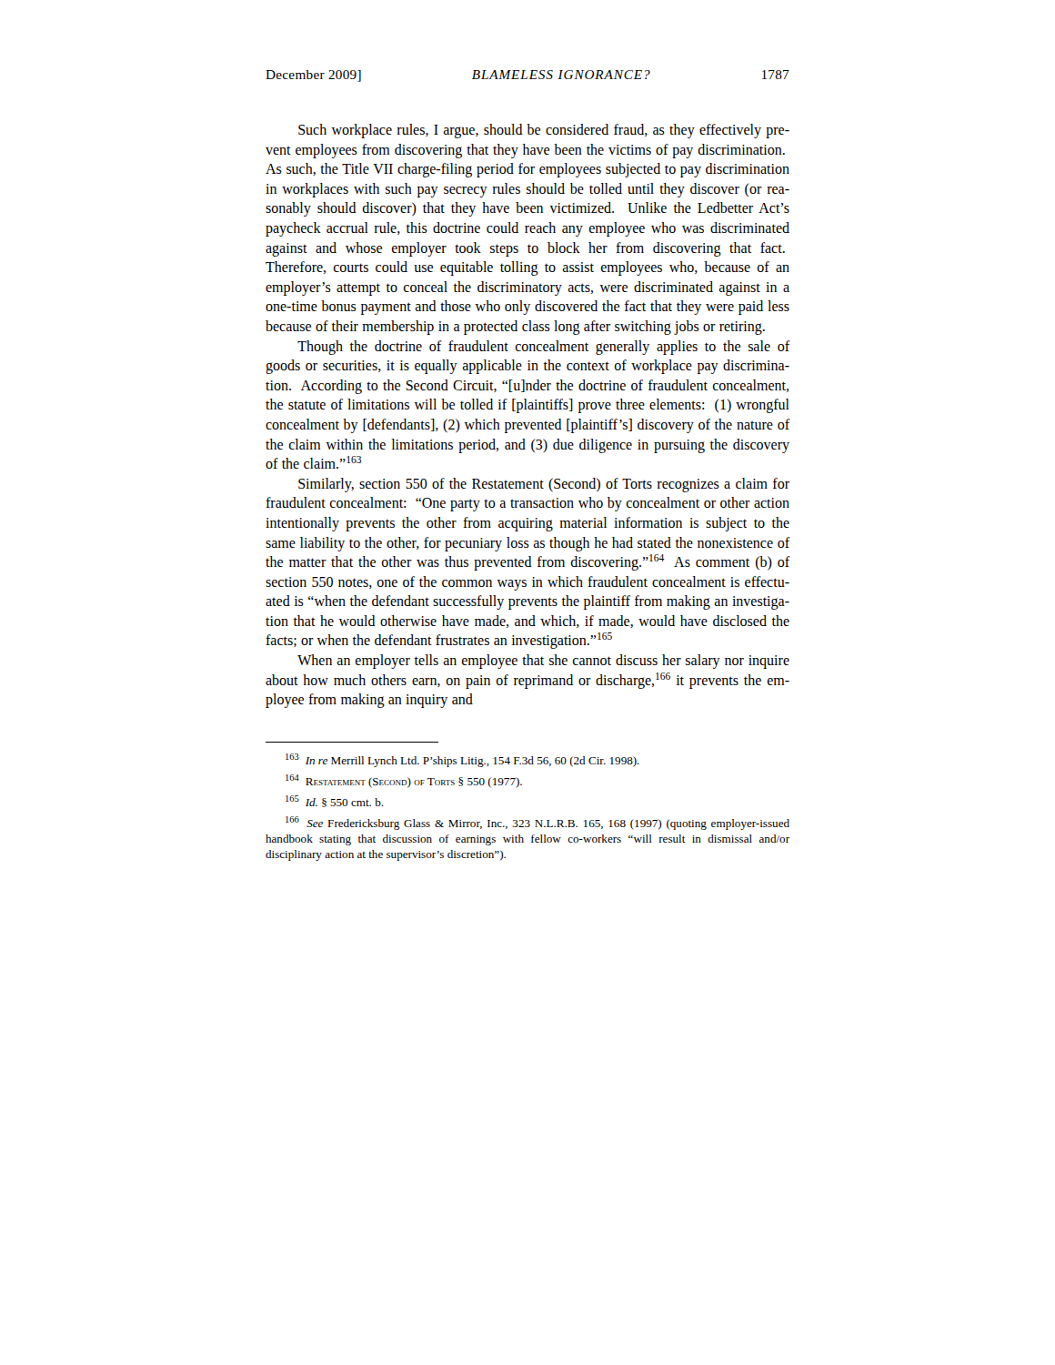December 2009] BLAMELESS IGNORANCE? 1787
Such workplace rules, I argue, should be considered fraud, as they effectively prevent employees from discovering that they have been the victims of pay discrimination. As such, the Title VII charge-filing period for employees subjected to pay discrimination in workplaces with such pay secrecy rules should be tolled until they discover (or reasonably should discover) that they have been victimized. Unlike the Ledbetter Act’s paycheck accrual rule, this doctrine could reach any employee who was discriminated against and whose employer took steps to block her from discovering that fact. Therefore, courts could use equitable tolling to assist employees who, because of an employer’s attempt to conceal the discriminatory acts, were discriminated against in a one-time bonus payment and those who only discovered the fact that they were paid less because of their membership in a protected class long after switching jobs or retiring.
Though the doctrine of fraudulent concealment generally applies to the sale of goods or securities, it is equally applicable in the context of workplace pay discrimination. According to the Second Circuit, “[u]nder the doctrine of fraudulent concealment, the statute of limitations will be tolled if [plaintiffs] prove three elements: (1) wrongful concealment by [defendants], (2) which prevented [plaintiff’s] discovery of the nature of the claim within the limitations period, and (3) due diligence in pursuing the discovery of the claim.”163
Similarly, section 550 of the Restatement (Second) of Torts recognizes a claim for fraudulent concealment: “One party to a transaction who by concealment or other action intentionally prevents the other from acquiring material information is subject to the same liability to the other, for pecuniary loss as though he had stated the nonexistence of the matter that the other was thus prevented from discovering.”164 As comment (b) of section 550 notes, one of the common ways in which fraudulent concealment is effectuated is “when the defendant successfully prevents the plaintiff from making an investigation that he would otherwise have made, and which, if made, would have disclosed the facts; or when the defendant frustrates an investigation.”165
When an employer tells an employee that she cannot discuss her salary nor inquire about how much others earn, on pain of reprimand or discharge,166 it prevents the employee from making an inquiry and
163 In re Merrill Lynch Ltd. P’ships Litig., 154 F.3d 56, 60 (2d Cir. 1998).
164 Restatement (Second) of Torts § 550 (1977).
165 Id. § 550 cmt. b.
166 See Fredericksburg Glass & Mirror, Inc., 323 N.L.R.B. 165, 168 (1997) (quoting employer-issued handbook stating that discussion of earnings with fellow co-workers “will result in dismissal and/or disciplinary action at the supervisor’s discretion”).